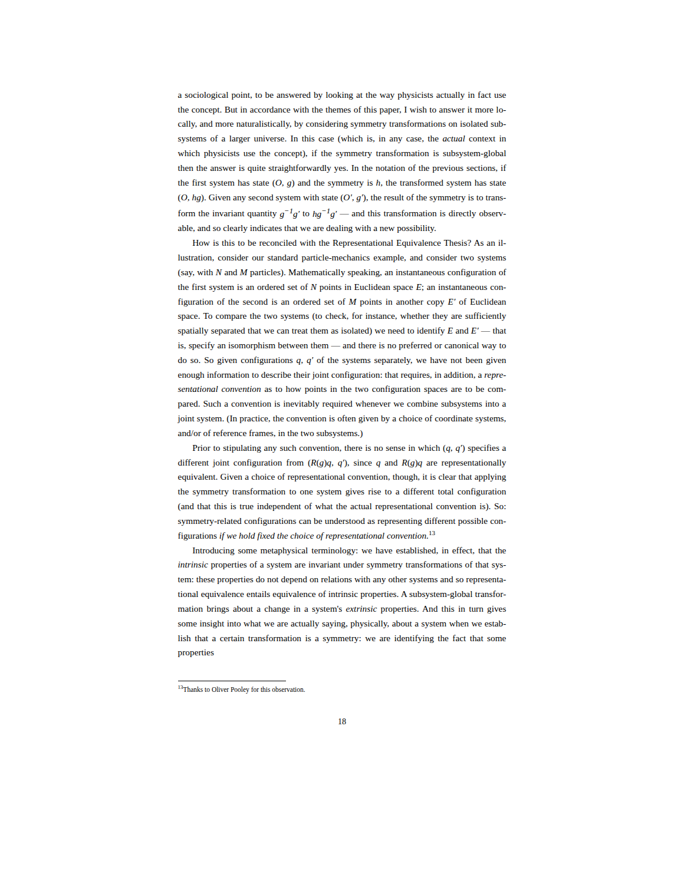a sociological point, to be answered by looking at the way physicists actually in fact use the concept. But in accordance with the themes of this paper, I wish to answer it more locally, and more naturalistically, by considering symmetry transformations on isolated subsystems of a larger universe. In this case (which is, in any case, the actual context in which physicists use the concept), if the symmetry transformation is subsystem-global then the answer is quite straightforwardly yes. In the notation of the previous sections, if the first system has state (O, g) and the symmetry is h, the transformed system has state (O, hg). Given any second system with state (O′, g′), the result of the symmetry is to transform the invariant quantity g−1g′ to hg−1g′ — and this transformation is directly observable, and so clearly indicates that we are dealing with a new possibility.
How is this to be reconciled with the Representational Equivalence Thesis? As an illustration, consider our standard particle-mechanics example, and consider two systems (say, with N and M particles). Mathematically speaking, an instantaneous configuration of the first system is an ordered set of N points in Euclidean space E; an instantaneous configuration of the second is an ordered set of M points in another copy E′ of Euclidean space. To compare the two systems (to check, for instance, whether they are sufficiently spatially separated that we can treat them as isolated) we need to identify E and E′ — that is, specify an isomorphism between them — and there is no preferred or canonical way to do so. So given configurations q, q′ of the systems separately, we have not been given enough information to describe their joint configuration: that requires, in addition, a representational convention as to how points in the two configuration spaces are to be compared. Such a convention is inevitably required whenever we combine subsystems into a joint system. (In practice, the convention is often given by a choice of coordinate systems, and/or of reference frames, in the two subsystems.)
Prior to stipulating any such convention, there is no sense in which (q, q′) specifies a different joint configuration from (R(g)q, q′), since q and R(g)q are representationally equivalent. Given a choice of representational convention, though, it is clear that applying the symmetry transformation to one system gives rise to a different total configuration (and that this is true independent of what the actual representational convention is). So: symmetry-related configurations can be understood as representing different possible configurations if we hold fixed the choice of representational convention.13
Introducing some metaphysical terminology: we have established, in effect, that the intrinsic properties of a system are invariant under symmetry transformations of that system: these properties do not depend on relations with any other systems and so representational equivalence entails equivalence of intrinsic properties. A subsystem-global transformation brings about a change in a system's extrinsic properties. And this in turn gives some insight into what we are actually saying, physically, about a system when we establish that a certain transformation is a symmetry: we are identifying the fact that some properties
13Thanks to Oliver Pooley for this observation.
18